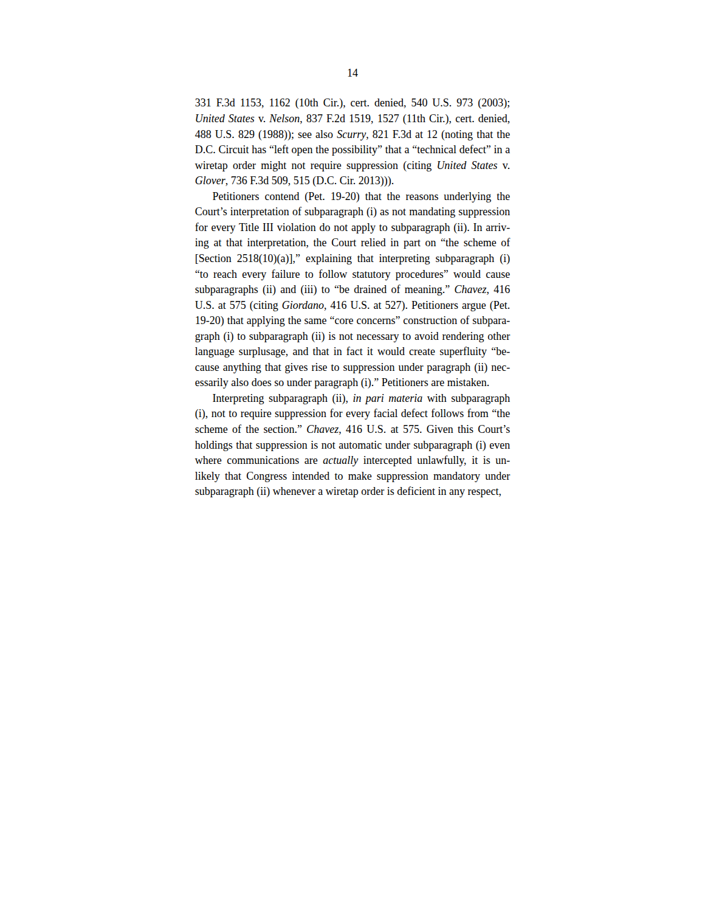14
331 F.3d 1153, 1162 (10th Cir.), cert. denied, 540 U.S. 973 (2003); United States v. Nelson, 837 F.2d 1519, 1527 (11th Cir.), cert. denied, 488 U.S. 829 (1988)); see also Scurry, 821 F.3d at 12 (noting that the D.C. Circuit has “left open the possibility” that a “technical defect” in a wiretap order might not require suppression (citing United States v. Glover, 736 F.3d 509, 515 (D.C. Cir. 2013))).
Petitioners contend (Pet. 19-20) that the reasons underlying the Court’s interpretation of subparagraph (i) as not mandating suppression for every Title III violation do not apply to subparagraph (ii). In arriving at that interpretation, the Court relied in part on “the scheme of [Section 2518(10)(a)],” explaining that interpreting subparagraph (i) “to reach every failure to follow statutory procedures” would cause subparagraphs (ii) and (iii) to “be drained of meaning.” Chavez, 416 U.S. at 575 (citing Giordano, 416 U.S. at 527). Petitioners argue (Pet. 19-20) that applying the same “core concerns” construction of subparagraph (i) to subparagraph (ii) is not necessary to avoid rendering other language surplusage, and that in fact it would create superfluity “because anything that gives rise to suppression under paragraph (ii) necessarily also does so under paragraph (i).” Petitioners are mistaken.
Interpreting subparagraph (ii), in pari materia with subparagraph (i), not to require suppression for every facial defect follows from “the scheme of the section.” Chavez, 416 U.S. at 575. Given this Court’s holdings that suppression is not automatic under subparagraph (i) even where communications are actually intercepted unlawfully, it is unlikely that Congress intended to make suppression mandatory under subparagraph (ii) whenever a wiretap order is deficient in any respect,